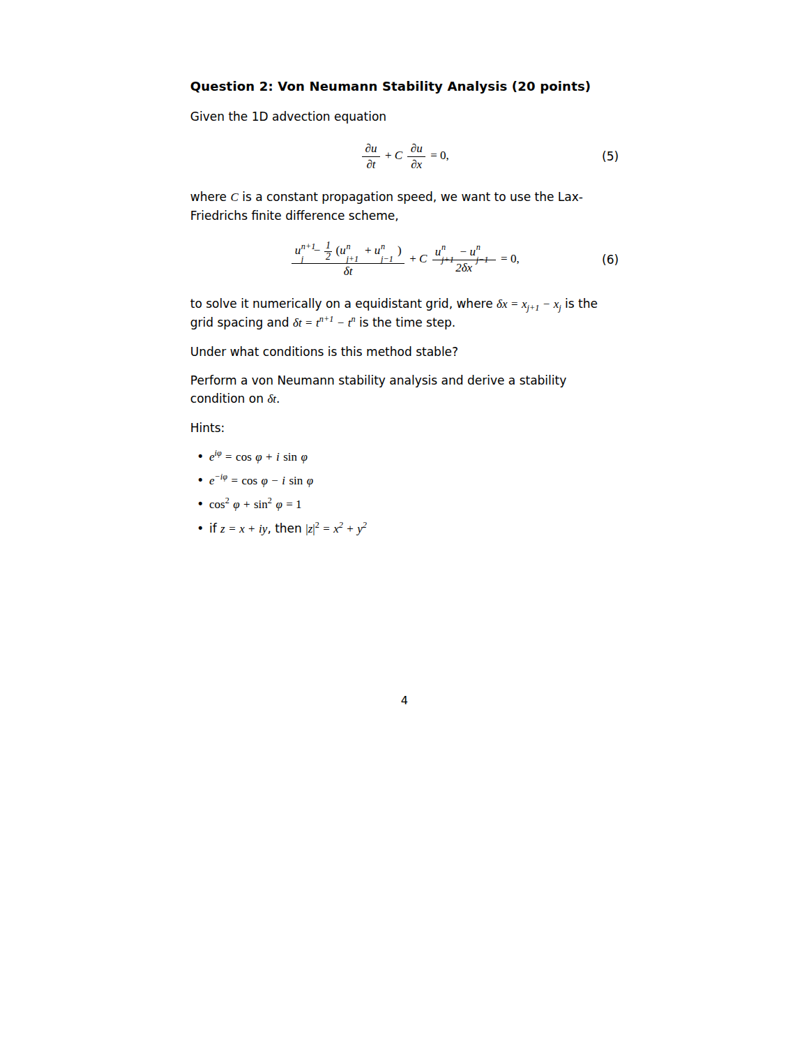Question 2: Von Neumann Stability Analysis (20 points)
Given the 1D advection equation
∂u∂t + C ∂u∂x = 0,
(5)
where C is a constant propagation speed, we want to use the Lax-Friedrichs finite difference scheme,
un+1j − 12 (unj+1 + unj−1 ) δt + C unj+1 − unj−1 2δx = 0,
(6)
to solve it numerically on a equidistant grid, where δx = xj+1 − xj is the grid spacing and δt = tn+1 − tn is the time step.
Under what conditions is this method stable?
Perform a von Neumann stability analysis and derive a stability condition on δt.
Hints:
eiφ = cos φ + i sin φ
e−iφ = cos φ − i sin φ
cos2 φ + sin2 φ = 1
if z = x + iy, then |z|2 = x2 + y2
4